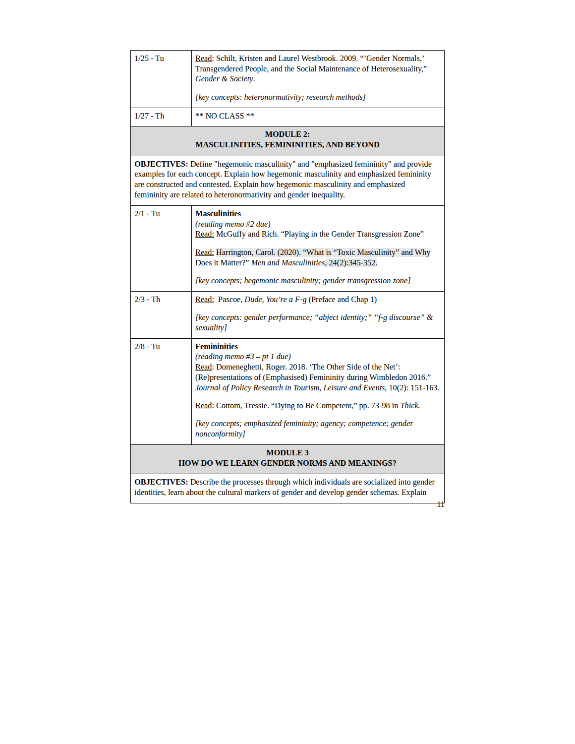| 1/25 - Tu | Read : Schilt, Kristen and Laurel Westbrook. 2009. “’Gender Normals,’ Transgendered People, and the Social Maintenance of Heterosexuality,” Gender & Society . [key concepts: heteronormativity; research methods] |
| 1/27 - Th | ** NO CLASS ** |
| MODULE 2: MASCULINITIES, FEMININITIES, AND BEYOND |
| OBJECTIVES: Define "hegemonic masculinity" and "emphasized femininity" and provide examples for each concept. Explain how hegemonic masculinity and emphasized femininity are constructed and contested. Explain how hegemonic masculinity and emphasized femininity are related to heteronormativity and gender inequality. |
| 2/1 - Tu | Masculinities (reading memo #2 due) Read: McGuffy and Rich. “Playing in the Gender Transgression Zone” Read: Harrington, Carol. (2020). “What is “Toxic Masculinity” and Why Does it Matter?” Men and Masculinities , 24(2):345-352. [key concepts; hegemonic masculinity; gender transgression zone] |
| 2/3 - Th | Read: Pascoe, Dude, You’re a F-g (Preface and Chap 1) [key concepts: gender performance; “abject identity;” “f-g discourse” & sexuality] |
| 2/8 - Tu | Femininities (reading memo #3 – pt 1 due) Read : Domeneghetti, Roger. 2018. ‘The Other Side of the Net’: (Re)presentations of (Emphasised) Femininity during Wimbledon 2016.” Journal of Policy Research in Tourism, Leisure and Events , 10(2): 151-163. Read : Cottom, Tressie. “Dying to Be Competent,” pp. 73-98 in Thick. [key concepts; emphasized femininity; agency; competence; gender nonconformity] |
| MODULE 3 HOW DO WE LEARN GENDER NORMS AND MEANINGS? |
| OBJECTIVES: Describe the processes through which individuals are socialized into gender identities, learn about the cultural markers of gender and develop gender schemas. Explain |
11